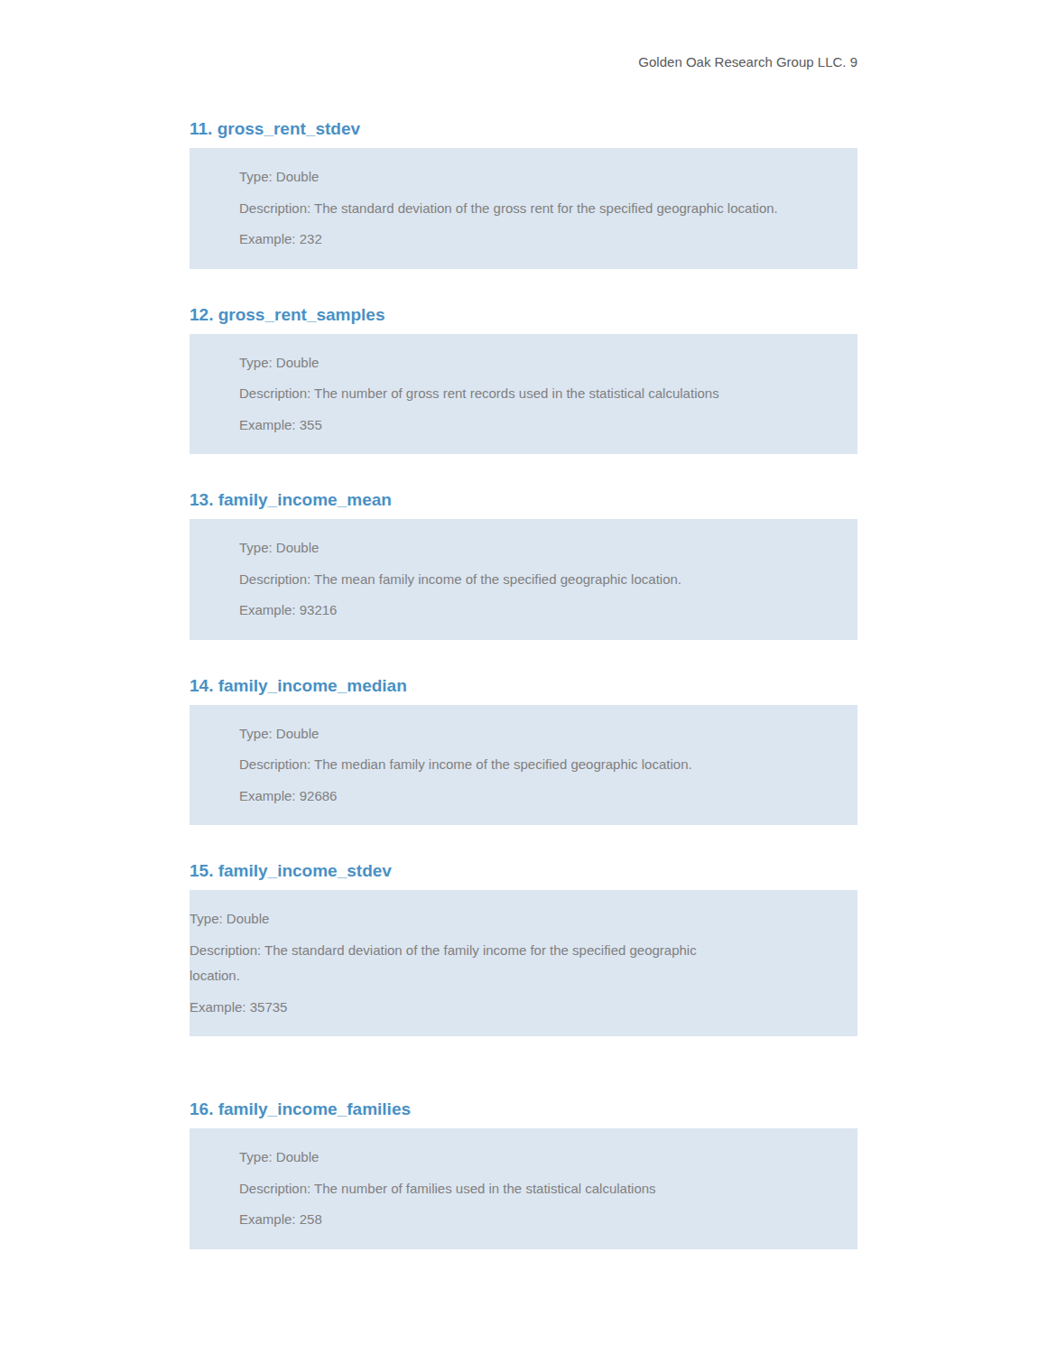Golden Oak Research Group LLC. 9
11. gross_rent_stdev
Type: Double
Description: The standard deviation of the gross rent for the specified geographic location.
Example: 232
12. gross_rent_samples
Type: Double
Description: The number of gross rent records used in the statistical calculations
Example: 355
13. family_income_mean
Type: Double
Description: The mean family income of the specified geographic location.
Example: 93216
14. family_income_median
Type: Double
Description: The median family income of the specified geographic location.
Example: 92686
15. family_income_stdev
Type: Double
Description: The standard deviation of the family income for the specified geographic
location.
Example: 35735
16. family_income_families
Type: Double
Description: The number of families used in the statistical calculations
Example: 258